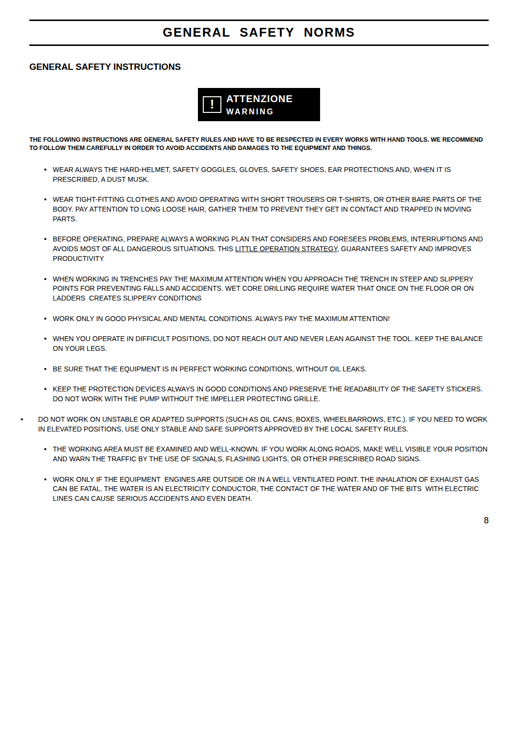GENERAL SAFETY NORMS
GENERAL SAFETY INSTRUCTIONS
!
ATTENZIONE WARNING
THE FOLLOWING INSTRUCTIONS ARE GENERAL SAFETY RULES AND HAVE TO BE RESPECTED IN EVERY WORKS WITH HAND TOOLS. WE RECOMMEND TO FOLLOW THEM CAREFULLY IN ORDER TO AVOID ACCIDENTS AND DAMAGES TO THE EQUIPMENT AND THINGS.
WEAR ALWAYS THE HARD-HELMET, SAFETY GOGGLES, GLOVES, SAFETY SHOES, EAR PROTECTIONS AND, WHEN IT IS PRESCRIBED, A DUST MUSK.
WEAR TIGHT-FITTING CLOTHES AND AVOID OPERATING WITH SHORT TROUSERS OR T-SHIRTS, OR OTHER BARE PARTS OF THE BODY. PAY ATTENTION TO LONG LOOSE HAIR, GATHER THEM TO PREVENT THEY GET IN CONTACT AND TRAPPED IN MOVING PARTS.
BEFORE OPERATING, PREPARE ALWAYS A WORKING PLAN THAT CONSIDERS AND FORESEES PROBLEMS, INTERRUPTIONS AND AVOIDS MOST OF ALL DANGEROUS SITUATIONS. THIS LITTLE OPERATION STRATEGY, GUARANTEES SAFETY AND IMPROVES PRODUCTIVITY
WHEN WORKING IN TRENCHES PAY THE MAXIMUM ATTENTION WHEN YOU APPROACH THE TRENCH IN STEEP AND SLIPPERY POINTS FOR PREVENTING FALLS AND ACCIDENTS. WET CORE DRILLING REQUIRE WATER THAT ONCE ON THE FLOOR OR ON LADDERS CREATES SLIPPERY CONDITIONS
WORK ONLY IN GOOD PHYSICAL AND MENTAL CONDITIONS. ALWAYS PAY THE MAXIMUM ATTENTION!
WHEN YOU OPERATE IN DIFFICULT POSITIONS, DO NOT REACH OUT AND NEVER LEAN AGAINST THE TOOL. KEEP THE BALANCE ON YOUR LEGS.
BE SURE THAT THE EQUIPMENT IS IN PERFECT WORKING CONDITIONS, WITHOUT OIL LEAKS.
KEEP THE PROTECTION DEVICES ALWAYS IN GOOD CONDITIONS AND PRESERVE THE READABILITY OF THE SAFETY STICKERS. DO NOT WORK WITH THE PUMP WITHOUT THE IMPELLER PROTECTING GRILLE.
DO NOT WORK ON UNSTABLE OR ADAPTED SUPPORTS (SUCH AS OIL CANS, BOXES, WHEELBARROWS, ETC.). IF YOU NEED TO WORK IN ELEVATED POSITIONS, USE ONLY STABLE AND SAFE SUPPORTS APPROVED BY THE LOCAL SAFETY RULES.
THE WORKING AREA MUST BE EXAMINED AND WELL-KNOWN. IF YOU WORK ALONG ROADS, MAKE WELL VISIBLE YOUR POSITION AND WARN THE TRAFFIC BY THE USE OF SIGNALS, FLASHING LIGHTS, OR OTHER PRESCRIBED ROAD SIGNS.
WORK ONLY IF THE EQUIPMENT ENGINES ARE OUTSIDE OR IN A WELL VENTILATED POINT. THE INHALATION OF EXHAUST GAS CAN BE FATAL. THE WATER IS AN ELECTRICITY CONDUCTOR, THE CONTACT OF THE WATER AND OF THE BITS WITH ELECTRIC LINES CAN CAUSE SERIOUS ACCIDENTS AND EVEN DEATH.
8